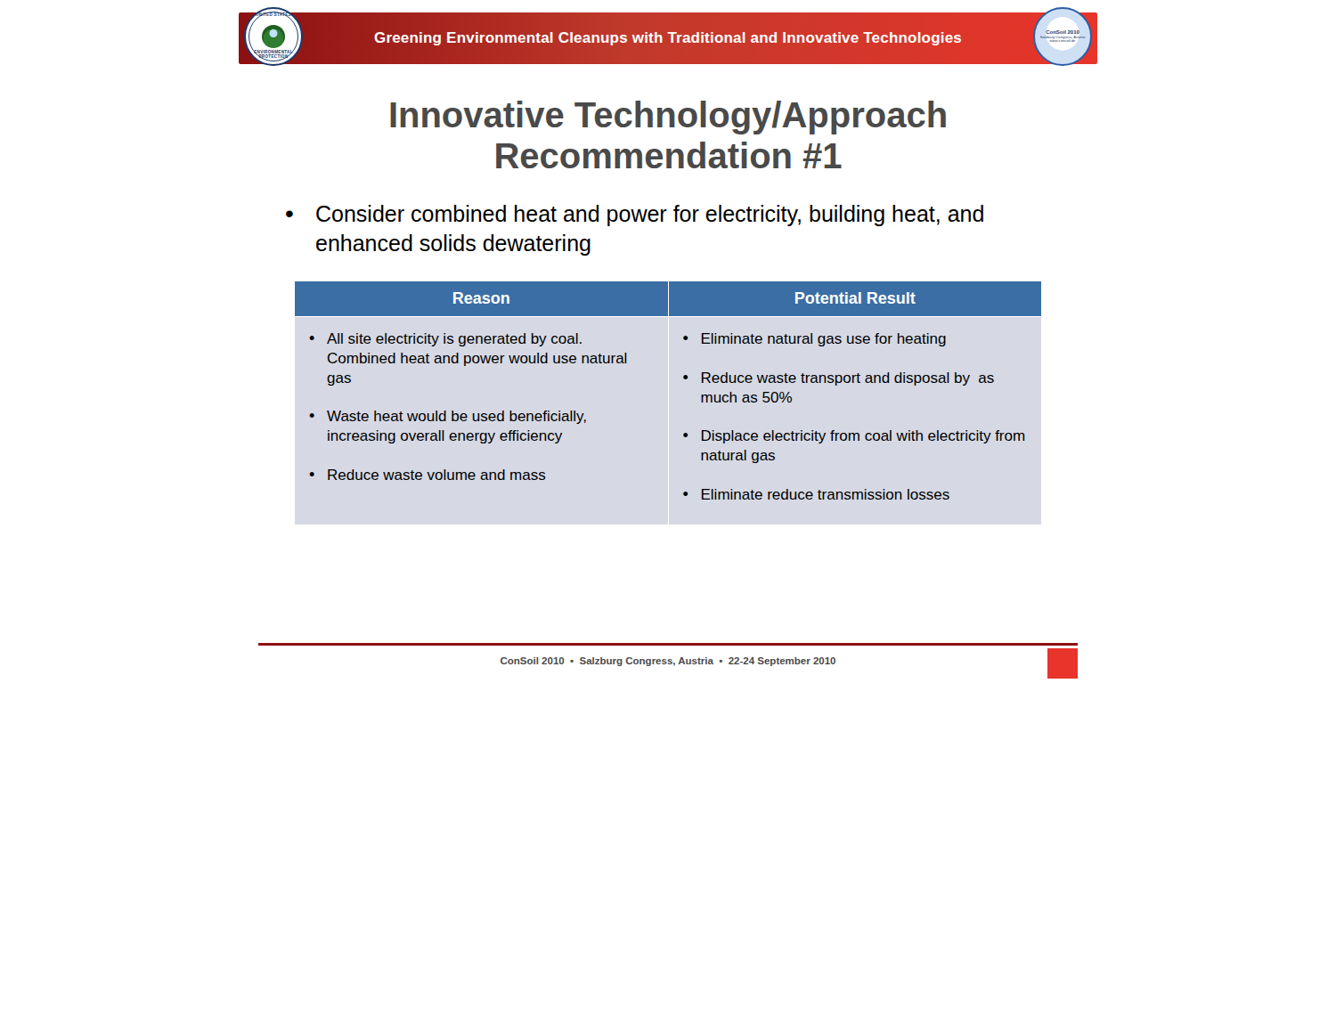UNITED STATES
ENVIRONMENTAL PROTECTION
Greening Environmental Cleanups with Traditional and Innovative Technologies
ConSoil 2010Salzburg Congress, Austria www.consoil.de
Innovative Technology/Approach
Recommendation #1
Consider combined heat and power for electricity, building heat, and enhanced solids dewatering
| Reason | Potential Result |
| --- | --- |
| All site electricity is generated by coal. Combined heat and power would use natural gas Waste heat would be used beneficially, increasing overall energy efficiency Reduce waste volume and mass | Eliminate natural gas use for heating Reduce waste transport and disposal by as much as 50% Displace electricity from coal with electricity from natural gas Eliminate reduce transmission losses |
ConSoil 2010 • Salzburg Congress, Austria • 22-24 September 2010